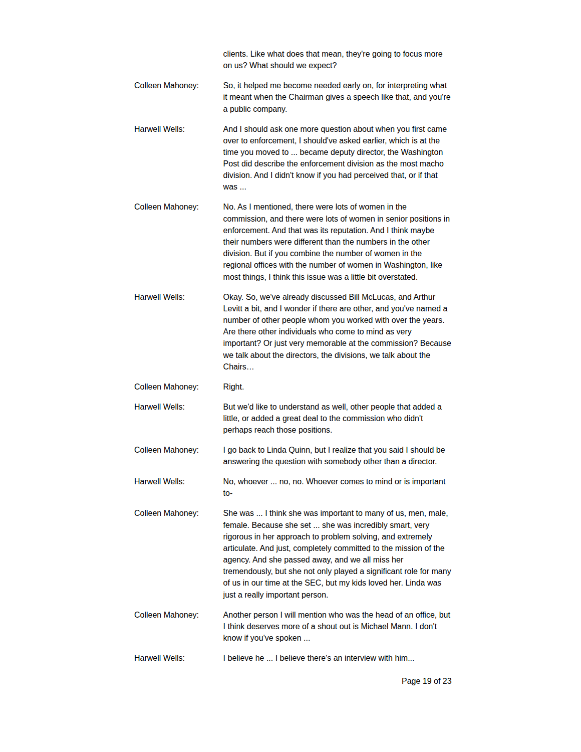| | clients. Like what does that mean, they're going to focus more on us? What should we expect? |
| Colleen Mahoney: | So, it helped me become needed early on, for interpreting what it meant when the Chairman gives a speech like that, and you're a public company. |
| Harwell Wells: | And I should ask one more question about when you first came over to enforcement, I should've asked earlier, which is at the time you moved to ... became deputy director, the Washington Post did describe the enforcement division as the most macho division. And I didn't know if you had perceived that, or if that was ... |
| Colleen Mahoney: | No. As I mentioned, there were lots of women in the commission, and there were lots of women in senior positions in enforcement. And that was its reputation. And I think maybe their numbers were different than the numbers in the other division. But if you combine the number of women in the regional offices with the number of women in Washington, like most things, I think this issue was a little bit overstated. |
| Harwell Wells: | Okay. So, we've already discussed Bill McLucas, and Arthur Levitt a bit, and I wonder if there are other, and you've named a number of other people whom you worked with over the years. Are there other individuals who come to mind as very important? Or just very memorable at the commission? Because we talk about the directors, the divisions, we talk about the Chairs… |
| Colleen Mahoney: | Right. |
| Harwell Wells: | But we'd like to understand as well, other people that added a little, or added a great deal to the commission who didn't perhaps reach those positions. |
| Colleen Mahoney: | I go back to Linda Quinn, but I realize that you said I should be answering the question with somebody other than a director. |
| Harwell Wells: | No, whoever ... no, no. Whoever comes to mind or is important to- |
| Colleen Mahoney: | She was ... I think she was important to many of us, men, male, female. Because she set ... she was incredibly smart, very rigorous in her approach to problem solving, and extremely articulate. And just, completely committed to the mission of the agency. And she passed away, and we all miss her tremendously, but she not only played a significant role for many of us in our time at the SEC, but my kids loved her. Linda was just a really important person. |
| Colleen Mahoney: | Another person I will mention who was the head of an office, but I think deserves more of a shout out is Michael Mann. I don't know if you've spoken ... |
| Harwell Wells: | I believe he ... I believe there's an interview with him... |
Page 19 of 23